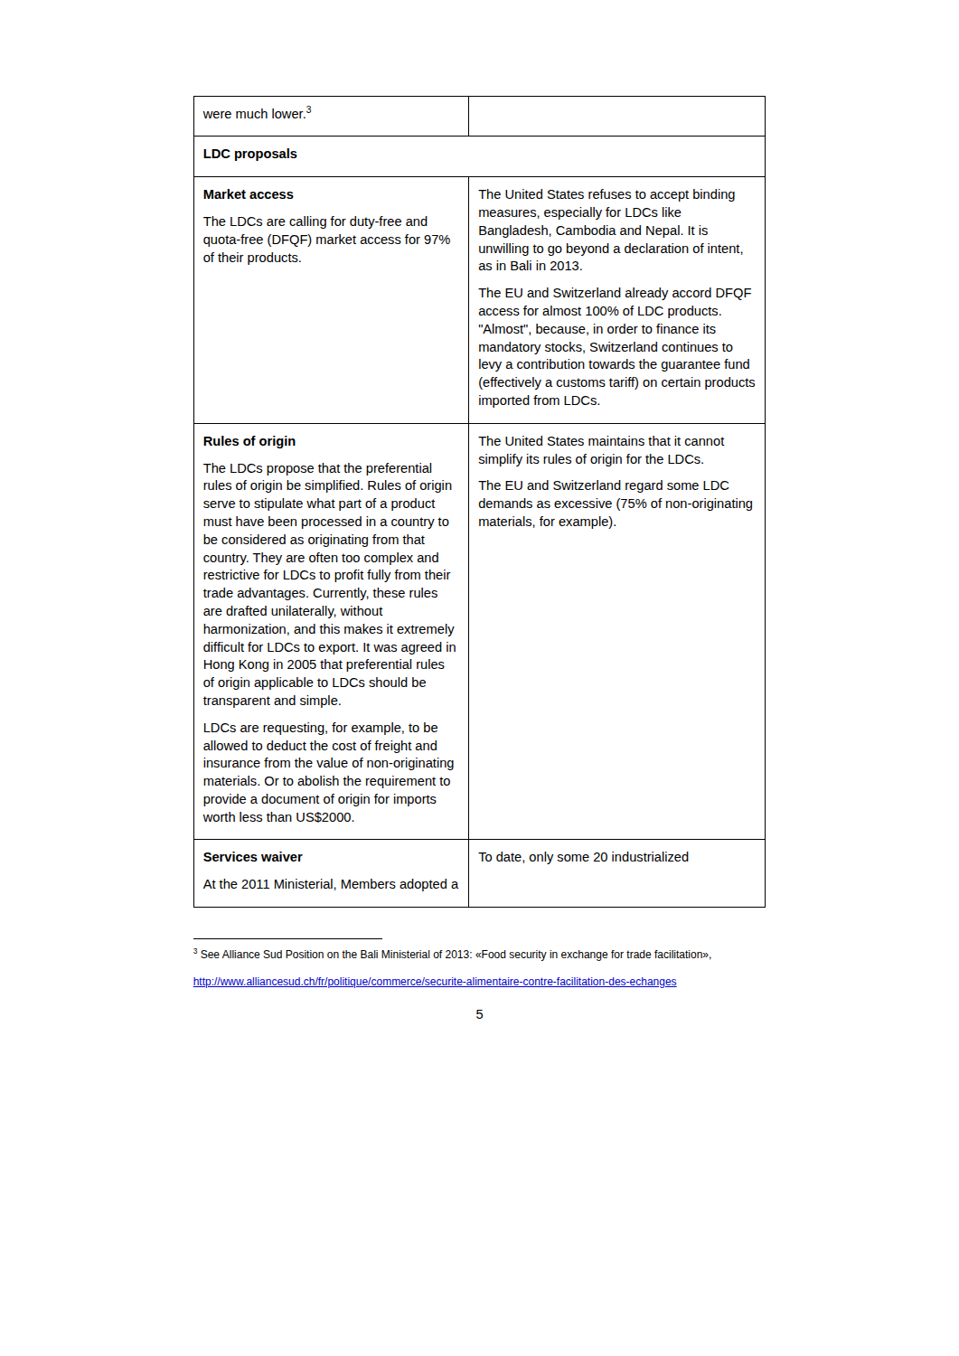| were much lower. 3 | |
| LDC proposals |
| Market access The LDCs are calling for duty-free and quota-free (DFQF) market access for 97% of their products. | The United States refuses to accept binding measures, especially for LDCs like Bangladesh, Cambodia and Nepal. It is unwilling to go beyond a declaration of intent, as in Bali in 2013. The EU and Switzerland already accord DFQF access for almost 100% of LDC products. "Almost", because, in order to finance its mandatory stocks, Switzerland continues to levy a contribution towards the guarantee fund (effectively a customs tariff) on certain products imported from LDCs. |
| Rules of origin The LDCs propose that the preferential rules of origin be simplified. Rules of origin serve to stipulate what part of a product must have been processed in a country to be considered as originating from that country. They are often too complex and restrictive for LDCs to profit fully from their trade advantages. Currently, these rules are drafted unilaterally, without harmonization, and this makes it extremely difficult for LDCs to export. It was agreed in Hong Kong in 2005 that preferential rules of origin applicable to LDCs should be transparent and simple. LDCs are requesting, for example, to be allowed to deduct the cost of freight and insurance from the value of non-originating materials. Or to abolish the requirement to provide a document of origin for imports worth less than US$2000. | The United States maintains that it cannot simplify its rules of origin for the LDCs. The EU and Switzerland regard some LDC demands as excessive (75% of non-originating materials, for example). |
| Services waiver At the 2011 Ministerial, Members adopted a | To date, only some 20 industrialized |
3 See Alliance Sud Position on the Bali Ministerial of 2013: «Food security in exchange for trade facilitation»,
http://www.alliancesud.ch/fr/politique/commerce/securite-alimentaire-contre-facilitation-des-echanges
5